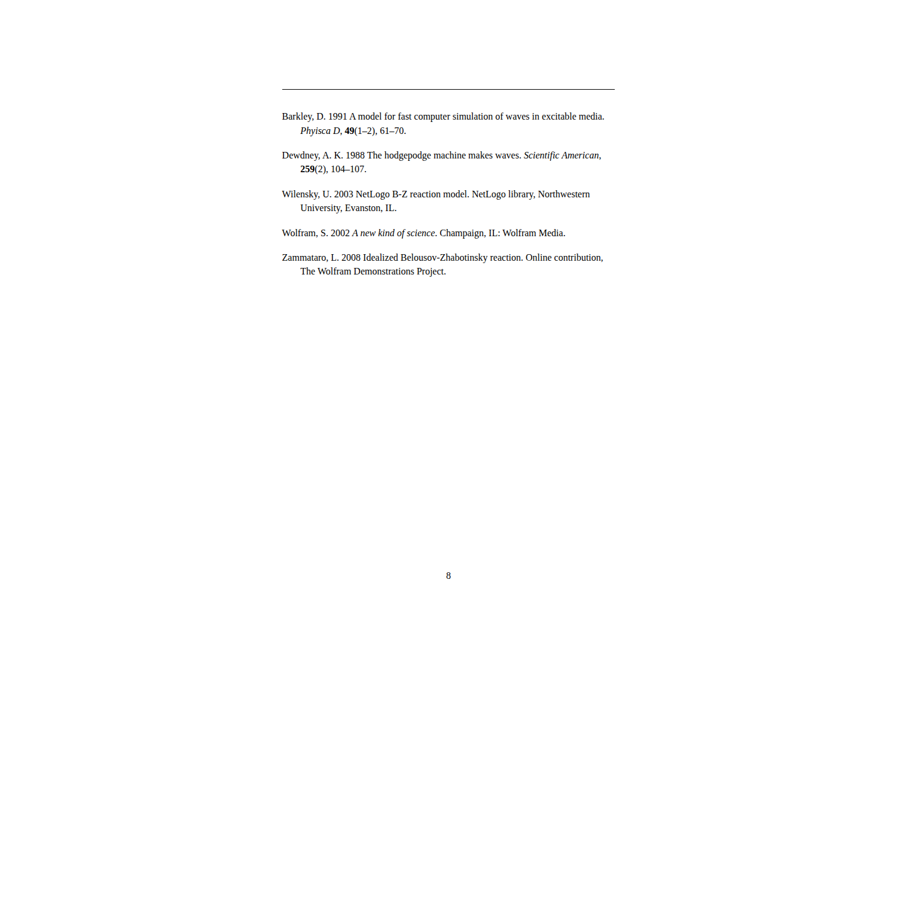Barkley, D. 1991 A model for fast computer simulation of waves in excitable media. Phyisca D, 49(1–2), 61–70.
Dewdney, A. K. 1988 The hodgepodge machine makes waves. Scientific American, 259(2), 104–107.
Wilensky, U. 2003 NetLogo B-Z reaction model. NetLogo library, Northwestern University, Evanston, IL.
Wolfram, S. 2002 A new kind of science. Champaign, IL: Wolfram Media.
Zammataro, L. 2008 Idealized Belousov-Zhabotinsky reaction. Online contribution, The Wolfram Demonstrations Project.
8